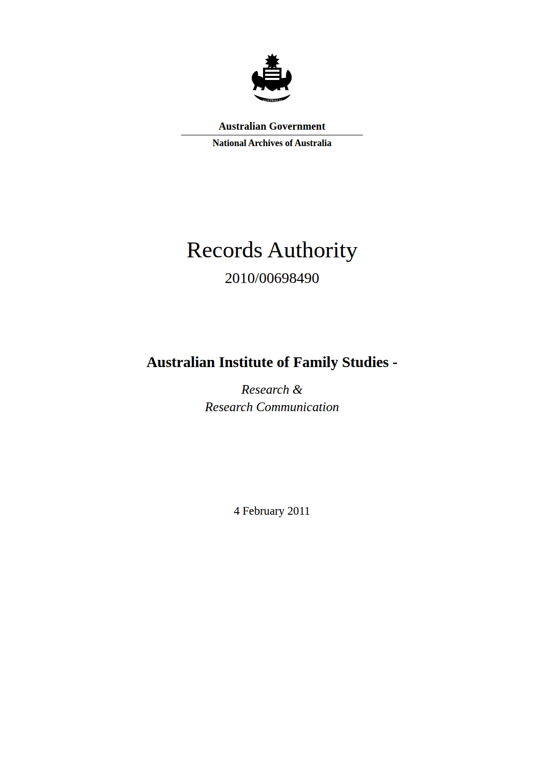AUSTRALIA
Australian Government
National Archives of Australia
Records Authority
2010/00698490
Australian Institute of Family Studies -
Research &
Research Communication
4 February 2011